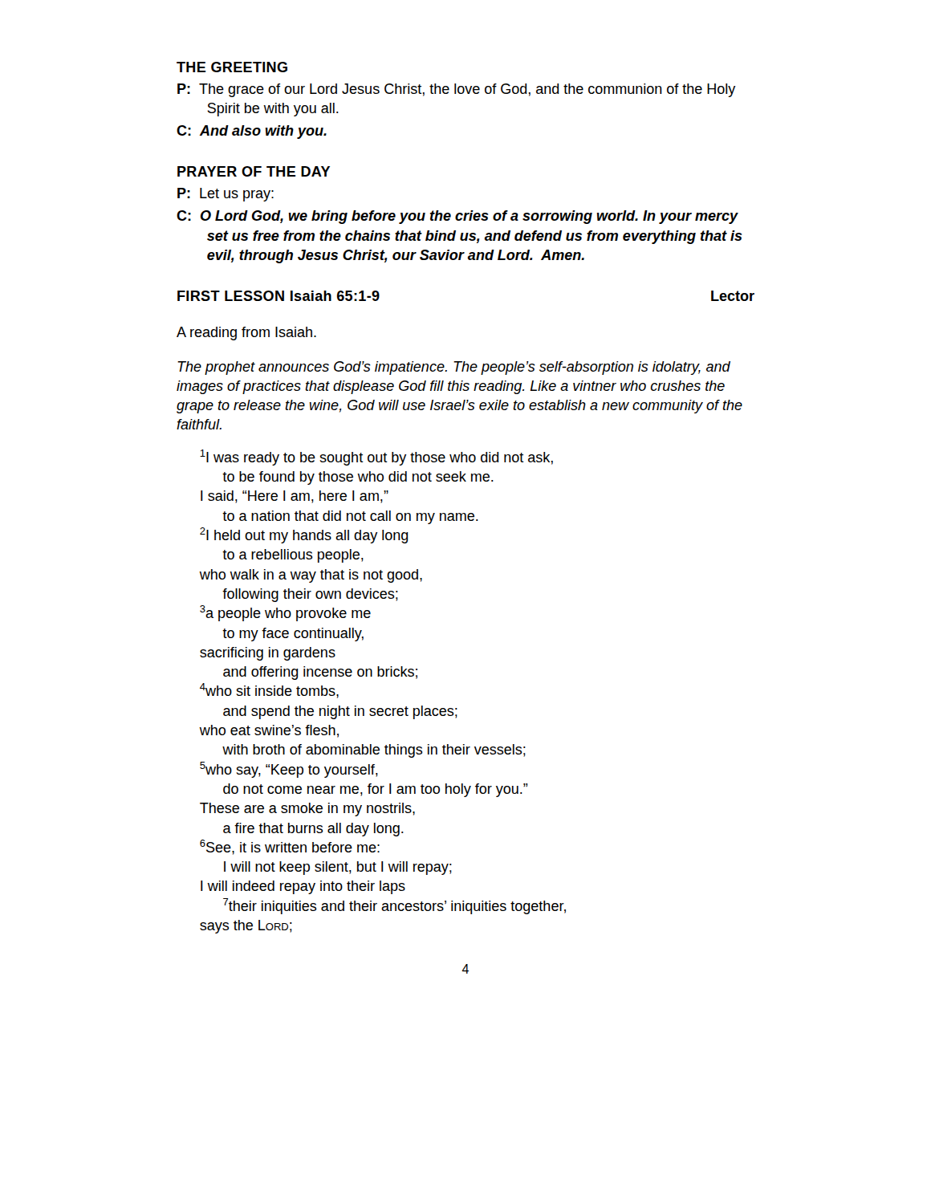THE GREETING
P: The grace of our Lord Jesus Christ, the love of God, and the communion of the Holy Spirit be with you all.
C: And also with you.
PRAYER OF THE DAY
P: Let us pray:
C: O Lord God, we bring before you the cries of a sorrowing world. In your mercy set us free from the chains that bind us, and defend us from everything that is evil, through Jesus Christ, our Savior and Lord. Amen.
FIRST LESSON Isaiah 65:1-9
Lector
A reading from Isaiah.
The prophet announces God’s impatience. The people’s self-absorption is idolatry, and images of practices that displease God fill this reading. Like a vintner who crushes the grape to release the wine, God will use Israel’s exile to establish a new community of the faithful.
1I was ready to be sought out by those who did not ask,
to be found by those who did not seek me.
I said, “Here I am, here I am,”
to a nation that did not call on my name.
2I held out my hands all day long
to a rebellious people,
who walk in a way that is not good,
following their own devices;
3a people who provoke me
to my face continually,
sacrificing in gardens
and offering incense on bricks;
4who sit inside tombs,
and spend the night in secret places;
who eat swine’s flesh,
with broth of abominable things in their vessels;
5who say, “Keep to yourself,
do not come near me, for I am too holy for you.”
These are a smoke in my nostrils,
a fire that burns all day long.
6See, it is written before me:
I will not keep silent, but I will repay;
I will indeed repay into their laps
7their iniquities and their ancestors’ iniquities together,
says the Lord;
4